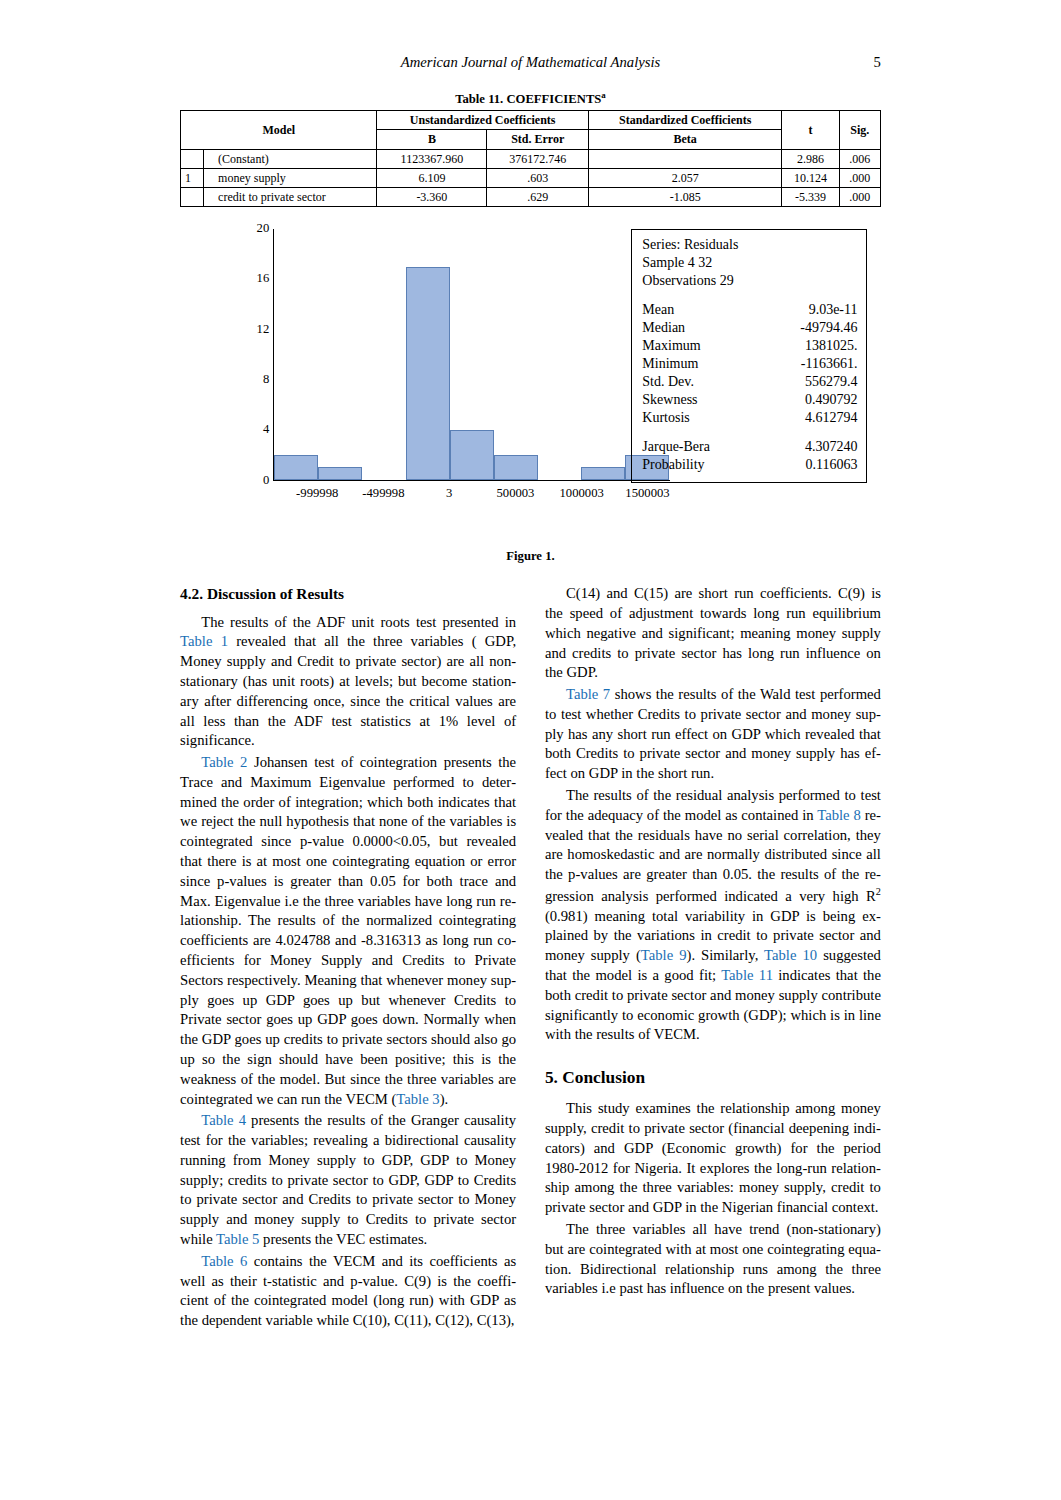American Journal of Mathematical Analysis
5
Table 11. COEFFICIENTSa
| Model | Unstandardized Coefficients | Standardized Coefficients | t | Sig. |
| --- | --- | --- | --- | --- |
| B | Std. Error | Beta |
| | (Constant) | 1123367.960 | 376172.746 | | 2.986 | .006 |
| 1 | money supply | 6.109 | .603 | 2.057 | 10.124 | .000 |
| | credit to private sector | -3.360 | .629 | -1.085 | -5.339 | .000 |
20 16 12 8 4 0
-999998 -499998 3 500003 1000003 1500003
Series: Residuals
Sample 4 32
Observations 29
Mean 9.03e-11
Median-49794.46
Maximum 1381025.
Minimum-1163661.
Std. Dev. 556279.4
Skewness 0.490792
Kurtosis 4.612794
Jarque-Bera 4.307240
Probability 0.116063
Figure 1.
4.2. Discussion of Results
The results of the ADF unit roots test presented in Table 1 revealed that all the three variables ( GDP, Money supply and Credit to private sector) are all non-stationary (has unit roots) at levels; but become stationary after differencing once, since the critical values are all less than the ADF test statistics at 1% level of significance.
Table 2 Johansen test of cointegration presents the Trace and Maximum Eigenvalue performed to determined the order of integration; which both indicates that we reject the null hypothesis that none of the variables is cointegrated since p-value 0.0000<0.05, but revealed that there is at most one cointegrating equation or error since p-values is greater than 0.05 for both trace and Max. Eigenvalue i.e the three variables have long run relationship. The results of the normalized cointegrating coefficients are 4.024788 and -8.316313 as long run coefficients for Money Supply and Credits to Private Sectors respectively. Meaning that whenever money supply goes up GDP goes up but whenever Credits to Private sector goes up GDP goes down. Normally when the GDP goes up credits to private sectors should also go up so the sign should have been positive; this is the weakness of the model. But since the three variables are cointegrated we can run the VECM (Table 3).
Table 4 presents the results of the Granger causality test for the variables; revealing a bidirectional causality running from Money supply to GDP, GDP to Money supply; credits to private sector to GDP, GDP to Credits to private sector and Credits to private sector to Money supply and money supply to Credits to private sector while Table 5 presents the VEC estimates.
Table 6 contains the VECM and its coefficients as well as their t-statistic and p-value. C(9) is the coefficient of the cointegrated model (long run) with GDP as the dependent variable while C(10), C(11), C(12), C(13),
C(14) and C(15) are short run coefficients. C(9) is the speed of adjustment towards long run equilibrium which negative and significant; meaning money supply and credits to private sector has long run influence on the GDP.
Table 7 shows the results of the Wald test performed to test whether Credits to private sector and money supply has any short run effect on GDP which revealed that both Credits to private sector and money supply has effect on GDP in the short run.
The results of the residual analysis performed to test for the adequacy of the model as contained in Table 8 revealed that the residuals have no serial correlation, they are homoskedastic and are normally distributed since all the p-values are greater than 0.05. the results of the regression analysis performed indicated a very high R2 (0.981) meaning total variability in GDP is being explained by the variations in credit to private sector and money supply (Table 9). Similarly, Table 10 suggested that the model is a good fit; Table 11 indicates that the both credit to private sector and money supply contribute significantly to economic growth (GDP); which is in line with the results of VECM.
5. Conclusion
This study examines the relationship among money supply, credit to private sector (financial deepening indicators) and GDP (Economic growth) for the period 1980-2012 for Nigeria. It explores the long-run relationship among the three variables: money supply, credit to private sector and GDP in the Nigerian financial context.
The three variables all have trend (non-stationary) but are cointegrated with at most one cointegrating equation. Bidirectional relationship runs among the three variables i.e past has influence on the present values.